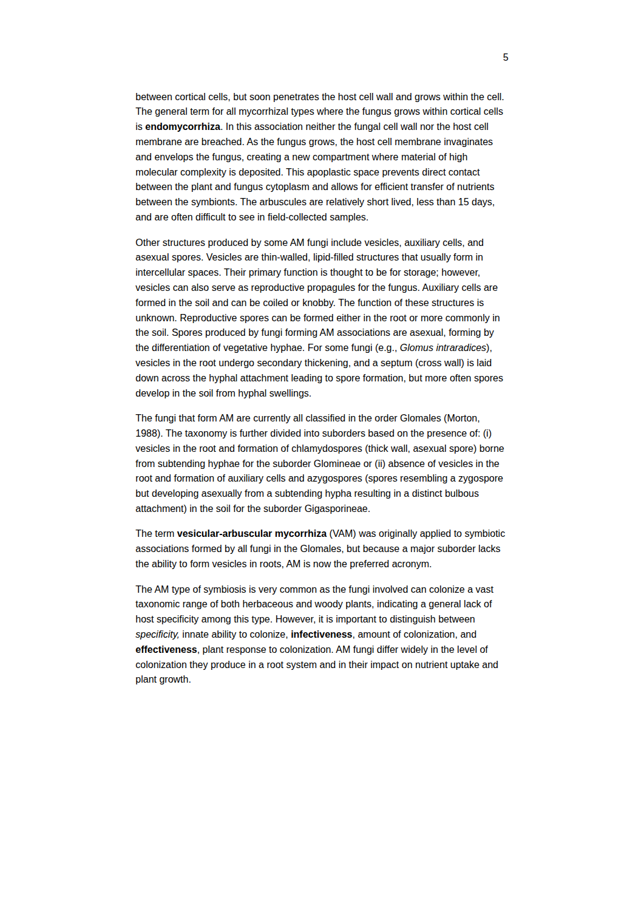5
between cortical cells, but soon penetrates the host cell wall and grows within the cell. The general term for all mycorrhizal types where the fungus grows within cortical cells is endomycorrhiza. In this association neither the fungal cell wall nor the host cell membrane are breached. As the fungus grows, the host cell membrane invaginates and envelops the fungus, creating a new compartment where material of high molecular complexity is deposited. This apoplastic space prevents direct contact between the plant and fungus cytoplasm and allows for efficient transfer of nutrients between the symbionts. The arbuscules are relatively short lived, less than 15 days, and are often difficult to see in field-collected samples.
Other structures produced by some AM fungi include vesicles, auxiliary cells, and asexual spores. Vesicles are thin-walled, lipid-filled structures that usually form in intercellular spaces. Their primary function is thought to be for storage; however, vesicles can also serve as reproductive propagules for the fungus. Auxiliary cells are formed in the soil and can be coiled or knobby. The function of these structures is unknown. Reproductive spores can be formed either in the root or more commonly in the soil. Spores produced by fungi forming AM associations are asexual, forming by the differentiation of vegetative hyphae. For some fungi (e.g., Glomus intraradices), vesicles in the root undergo secondary thickening, and a septum (cross wall) is laid down across the hyphal attachment leading to spore formation, but more often spores develop in the soil from hyphal swellings.
The fungi that form AM are currently all classified in the order Glomales (Morton, 1988). The taxonomy is further divided into suborders based on the presence of: (i) vesicles in the root and formation of chlamydospores (thick wall, asexual spore) borne from subtending hyphae for the suborder Glomineae or (ii) absence of vesicles in the root and formation of auxiliary cells and azygospores (spores resembling a zygospore but developing asexually from a subtending hypha resulting in a distinct bulbous attachment) in the soil for the suborder Gigasporineae.
The term vesicular-arbuscular mycorrhiza (VAM) was originally applied to symbiotic associations formed by all fungi in the Glomales, but because a major suborder lacks the ability to form vesicles in roots, AM is now the preferred acronym.
The AM type of symbiosis is very common as the fungi involved can colonize a vast taxonomic range of both herbaceous and woody plants, indicating a general lack of host specificity among this type. However, it is important to distinguish between specificity, innate ability to colonize, infectiveness, amount of colonization, and effectiveness, plant response to colonization. AM fungi differ widely in the level of colonization they produce in a root system and in their impact on nutrient uptake and plant growth.